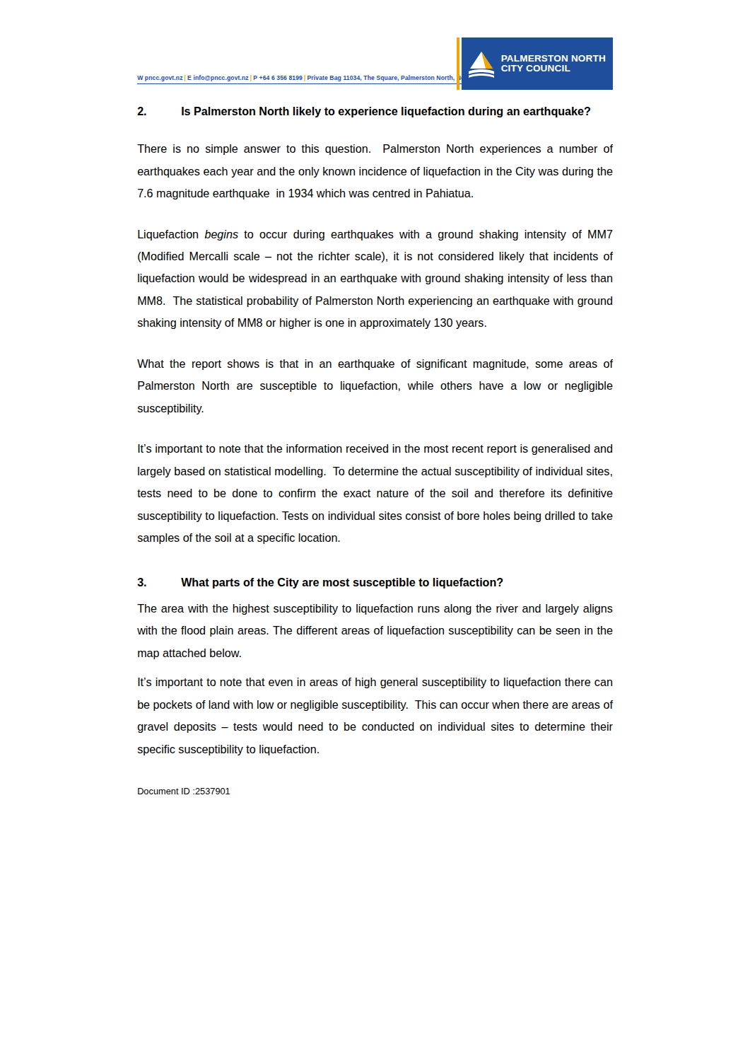PALMERSTON NORTH CITY COUNCIL
W pncc.govt.nz|E info@pncc.govt.nz|P +64 6 356 8199|Private Bag 11034, The Square, Palmerston North, New Zealand
2. Is Palmerston North likely to experience liquefaction during an earthquake?
There is no simple answer to this question. Palmerston North experiences a number of earthquakes each year and the only known incidence of liquefaction in the City was during the 7.6 magnitude earthquake in 1934 which was centred in Pahiatua.
Liquefaction begins to occur during earthquakes with a ground shaking intensity of MM7 (Modified Mercalli scale – not the richter scale), it is not considered likely that incidents of liquefaction would be widespread in an earthquake with ground shaking intensity of less than MM8. The statistical probability of Palmerston North experiencing an earthquake with ground shaking intensity of MM8 or higher is one in approximately 130 years.
What the report shows is that in an earthquake of significant magnitude, some areas of Palmerston North are susceptible to liquefaction, while others have a low or negligible susceptibility.
It’s important to note that the information received in the most recent report is generalised and largely based on statistical modelling. To determine the actual susceptibility of individual sites, tests need to be done to confirm the exact nature of the soil and therefore its definitive susceptibility to liquefaction. Tests on individual sites consist of bore holes being drilled to take samples of the soil at a specific location.
3. What parts of the City are most susceptible to liquefaction?
The area with the highest susceptibility to liquefaction runs along the river and largely aligns with the flood plain areas. The different areas of liquefaction susceptibility can be seen in the map attached below.
It’s important to note that even in areas of high general susceptibility to liquefaction there can be pockets of land with low or negligible susceptibility. This can occur when there are areas of gravel deposits – tests would need to be conducted on individual sites to determine their specific susceptibility to liquefaction.
Document ID :2537901